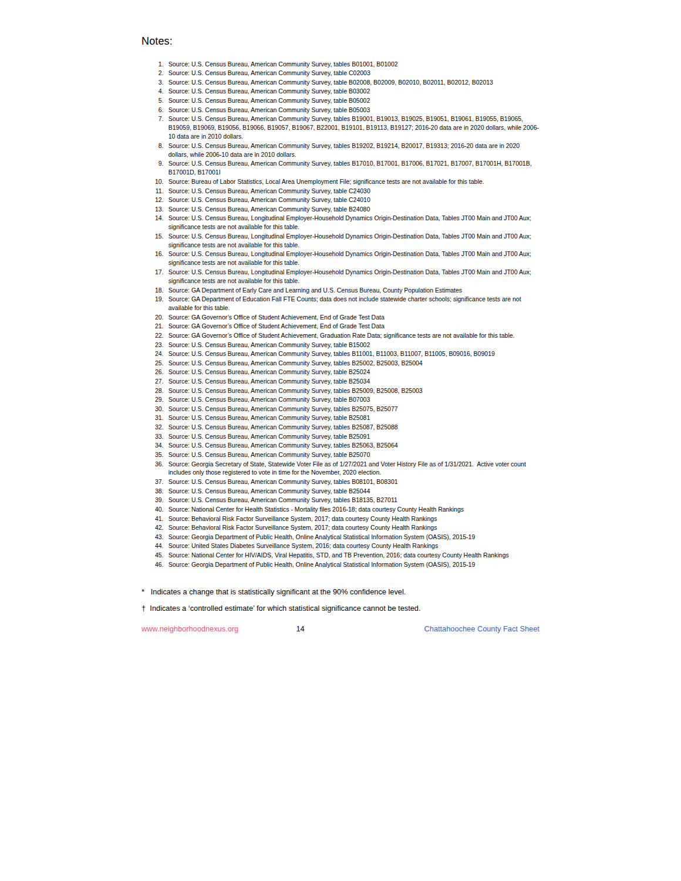Notes:
Source: U.S. Census Bureau, American Community Survey, tables B01001, B01002
Source: U.S. Census Bureau, American Community Survey, table C02003
Source: U.S. Census Bureau, American Community Survey, table B02008, B02009, B02010, B02011, B02012, B02013
Source: U.S. Census Bureau, American Community Survey, table B03002
Source: U.S. Census Bureau, American Community Survey, table B05002
Source: U.S. Census Bureau, American Community Survey, table B05003
Source: U.S. Census Bureau, American Community Survey, tables B19001, B19013, B19025, B19051, B19061, B19055, B19065, B19059, B19069, B19056, B19066, B19057, B19067, B22001, B19101, B19113, B19127; 2016-20 data are in 2020 dollars, while 2006-10 data are in 2010 dollars.
Source: U.S. Census Bureau, American Community Survey, tables B19202, B19214, B20017, B19313; 2016-20 data are in 2020 dollars, while 2006-10 data are in 2010 dollars.
Source: U.S. Census Bureau, American Community Survey, tables B17010, B17001, B17006, B17021, B17007, B17001H, B17001B, B17001D, B17001I
Source: Bureau of Labor Statistics, Local Area Unemployment File; significance tests are not available for this table.
Source: U.S. Census Bureau, American Community Survey, table C24030
Source: U.S. Census Bureau, American Community Survey, table C24010
Source: U.S. Census Bureau, American Community Survey, table B24080
Source: U.S. Census Bureau, Longitudinal Employer-Household Dynamics Origin-Destination Data, Tables JT00 Main and JT00 Aux; significance tests are not available for this table.
Source: U.S. Census Bureau, Longitudinal Employer-Household Dynamics Origin-Destination Data, Tables JT00 Main and JT00 Aux; significance tests are not available for this table.
Source: U.S. Census Bureau, Longitudinal Employer-Household Dynamics Origin-Destination Data, Tables JT00 Main and JT00 Aux; significance tests are not available for this table.
Source: U.S. Census Bureau, Longitudinal Employer-Household Dynamics Origin-Destination Data, Tables JT00 Main and JT00 Aux; significance tests are not available for this table.
Source: GA Department of Early Care and Learning and U.S. Census Bureau, County Population Estimates
Source: GA Department of Education Fall FTE Counts; data does not include statewide charter schools; significance tests are not available for this table.
Source: GA Governor’s Office of Student Achievement, End of Grade Test Data
Source: GA Governor’s Office of Student Achievement, End of Grade Test Data
Source: GA Governor’s Office of Student Achievement, Graduation Rate Data; significance tests are not available for this table.
Source: U.S. Census Bureau, American Community Survey, table B15002
Source: U.S. Census Bureau, American Community Survey, tables B11001, B11003, B11007, B11005, B09016, B09019
Source: U.S. Census Bureau, American Community Survey, tables B25002, B25003, B25004
Source: U.S. Census Bureau, American Community Survey, table B25024
Source: U.S. Census Bureau, American Community Survey, table B25034
Source: U.S. Census Bureau, American Community Survey, tables B25009, B25008, B25003
Source: U.S. Census Bureau, American Community Survey, table B07003
Source: U.S. Census Bureau, American Community Survey, tables B25075, B25077
Source: U.S. Census Bureau, American Community Survey, table B25081
Source: U.S. Census Bureau, American Community Survey, tables B25087, B25088
Source: U.S. Census Bureau, American Community Survey, table B25091
Source: U.S. Census Bureau, American Community Survey, tables B25063, B25064
Source: U.S. Census Bureau, American Community Survey, table B25070
Source: Georgia Secretary of State, Statewide Voter File as of 1/27/2021 and Voter History File as of 1/31/2021. Active voter count includes only those registered to vote in time for the November, 2020 election.
Source: U.S. Census Bureau, American Community Survey, tables B08101, B08301
Source: U.S. Census Bureau, American Community Survey, table B25044
Source: U.S. Census Bureau, American Community Survey, tables B18135, B27011
Source: National Center for Health Statistics - Mortality files 2016-18; data courtesy County Health Rankings
Source: Behavioral Risk Factor Surveillance System, 2017; data courtesy County Health Rankings
Source: Behavioral Risk Factor Surveillance System, 2017; data courtesy County Health Rankings
Source: Georgia Department of Public Health, Online Analytical Statistical Information System (OASIS), 2015-19
Source: United States Diabetes Surveillance System, 2016; data courtesy County Health Rankings
Source: National Center for HIV/AIDS, Viral Hepatitis, STD, and TB Prevention, 2016; data courtesy County Health Rankings
Source: Georgia Department of Public Health, Online Analytical Statistical Information System (OASIS), 2015-19
* Indicates a change that is statistically significant at the 90% confidence level.
† Indicates a ‘controlled estimate’ for which statistical significance cannot be tested.
www.neighborhoodnexus.org
14
Chattahoochee County Fact Sheet